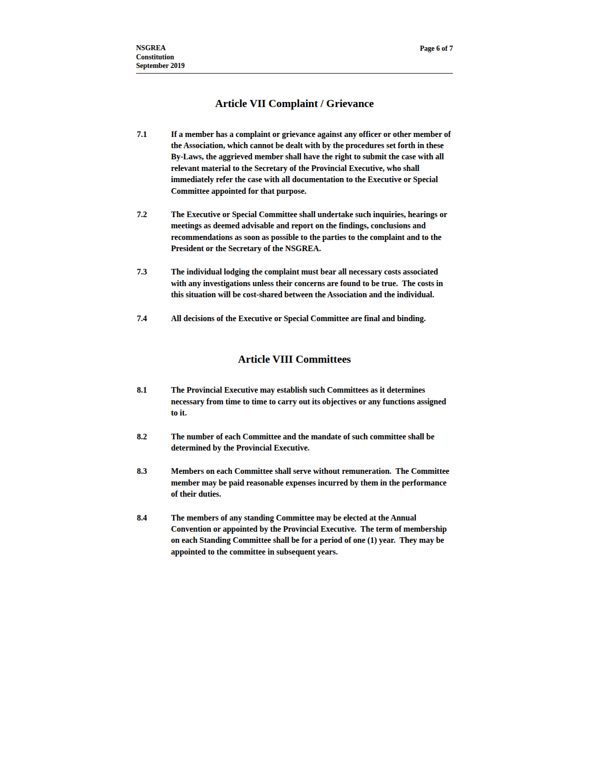NSGREA
Constitution
September 2019
Page 6 of 7
Article VII Complaint / Grievance
7.1
If a member has a complaint or grievance against any officer or other member of the Association, which cannot be dealt with by the procedures set forth in these By-Laws, the aggrieved member shall have the right to submit the case with all relevant material to the Secretary of the Provincial Executive, who shall immediately refer the case with all documentation to the Executive or Special Committee appointed for that purpose.
7.2
The Executive or Special Committee shall undertake such inquiries, hearings or meetings as deemed advisable and report on the findings, conclusions and recommendations as soon as possible to the parties to the complaint and to the President or the Secretary of the NSGREA.
7.3
The individual lodging the complaint must bear all necessary costs associated with any investigations unless their concerns are found to be true. The costs in this situation will be cost-shared between the Association and the individual.
7.4
All decisions of the Executive or Special Committee are final and binding.
Article VIII Committees
8.1
The Provincial Executive may establish such Committees as it determines necessary from time to time to carry out its objectives or any functions assigned to it.
8.2
The number of each Committee and the mandate of such committee shall be determined by the Provincial Executive.
8.3
Members on each Committee shall serve without remuneration. The Committee member may be paid reasonable expenses incurred by them in the performance of their duties.
8.4
The members of any standing Committee may be elected at the Annual Convention or appointed by the Provincial Executive. The term of membership on each Standing Committee shall be for a period of one (1) year. They may be appointed to the committee in subsequent years.